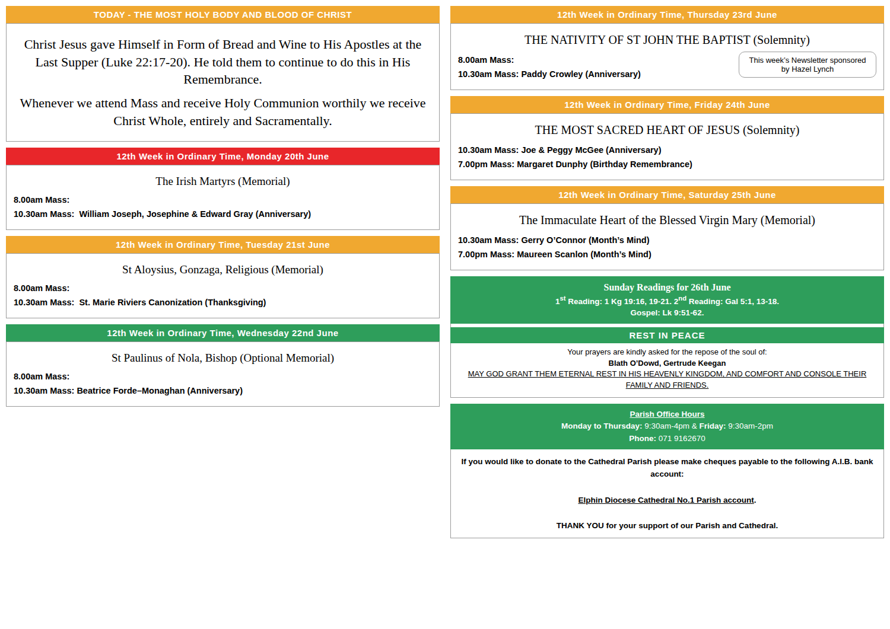TODAY - THE MOST HOLY BODY AND BLOOD OF CHRIST
Christ Jesus gave Himself in Form of Bread and Wine to His Apostles at the Last Supper (Luke 22:17-20). He told them to continue to do this in His Remembrance.
Whenever we attend Mass and receive Holy Communion worthily we receive Christ Whole, entirely and Sacramentally.
12th Week in Ordinary Time, Monday 20th June
The Irish Martyrs (Memorial)
8.00am Mass:
10.30am Mass: William Joseph, Josephine & Edward Gray (Anniversary)
12th Week in Ordinary Time, Tuesday 21st June
St Aloysius, Gonzaga, Religious (Memorial)
8.00am Mass:
10.30am Mass: St. Marie Riviers Canonization (Thanksgiving)
12th Week in Ordinary Time, Wednesday 22nd June
St Paulinus of Nola, Bishop (Optional Memorial)
8.00am Mass:
10.30am Mass: Beatrice Forde–Monaghan (Anniversary)
12th Week in Ordinary Time, Thursday 23rd June
THE NATIVITY OF ST JOHN THE BAPTIST (Solemnity)
This week’s Newsletter sponsored by Hazel Lynch
8.00am Mass:
10.30am Mass: Paddy Crowley (Anniversary)
12th Week in Ordinary Time, Friday 24th June
THE MOST SACRED HEART OF JESUS (Solemnity)
10.30am Mass: Joe & Peggy McGee (Anniversary)
7.00pm Mass: Margaret Dunphy (Birthday Remembrance)
12th Week in Ordinary Time, Saturday 25th June
The Immaculate Heart of the Blessed Virgin Mary (Memorial)
10.30am Mass: Gerry O’Connor (Month’s Mind)
7.00pm Mass: Maureen Scanlon (Month’s Mind)
Sunday Readings for 26th June
1st Reading: 1 Kg 19:16, 19-21. 2nd Reading: Gal 5:1, 13-18.
Gospel: Lk 9:51-62.
REST IN PEACE
Your prayers are kindly asked for the repose of the soul of:
Blath O’Dowd, Gertrude Keegan
MAY GOD GRANT THEM ETERNAL REST IN HIS HEAVENLY KINGDOM, AND COMFORT AND CONSOLE THEIR FAMILY AND FRIENDS.
Parish Office Hours
Monday to Thursday: 9:30am-4pm & Friday: 9:30am-2pm
Phone: 071 9162670
If you would like to donate to the Cathedral Parish please make cheques payable to the following A.I.B. bank account:
Elphin Diocese Cathedral No.1 Parish account.
THANK YOU for your support of our Parish and Cathedral.